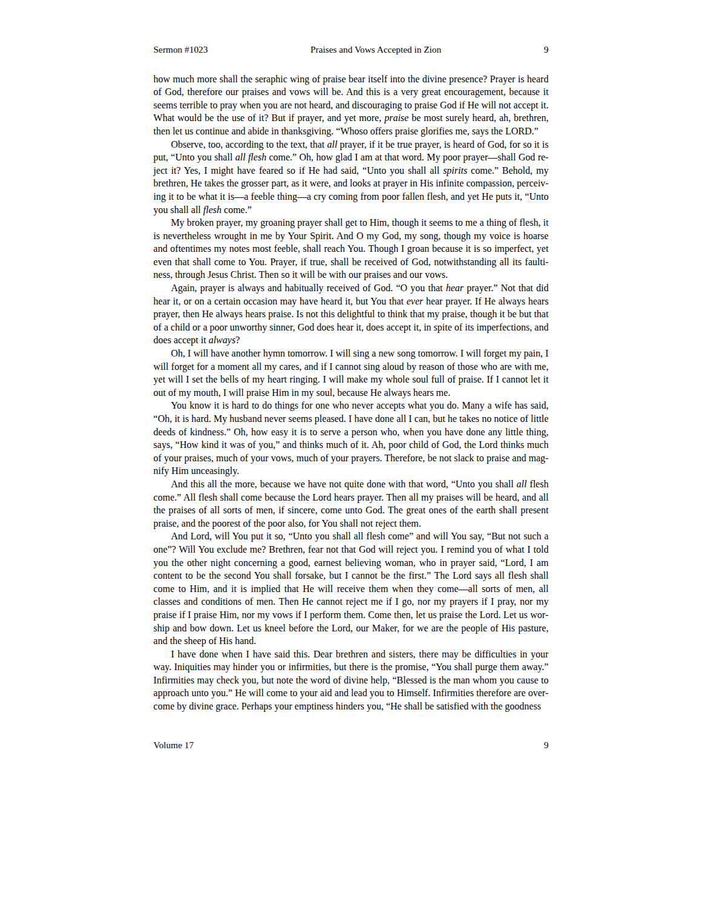Sermon #1023
Praises and Vows Accepted in Zion
9
how much more shall the seraphic wing of praise bear itself into the divine presence? Prayer is heard of God, therefore our praises and vows will be. And this is a very great encouragement, because it seems terrible to pray when you are not heard, and discouraging to praise God if He will not accept it. What would be the use of it? But if prayer, and yet more, praise be most surely heard, ah, brethren, then let us continue and abide in thanksgiving. “Whoso offers praise glorifies me, says the LORD.”
Observe, too, according to the text, that all prayer, if it be true prayer, is heard of God, for so it is put, “Unto you shall all flesh come.” Oh, how glad I am at that word. My poor prayer—shall God reject it? Yes, I might have feared so if He had said, “Unto you shall all spirits come.” Behold, my brethren, He takes the grosser part, as it were, and looks at prayer in His infinite compassion, perceiving it to be what it is—a feeble thing—a cry coming from poor fallen flesh, and yet He puts it, “Unto you shall all flesh come.”
My broken prayer, my groaning prayer shall get to Him, though it seems to me a thing of flesh, it is nevertheless wrought in me by Your Spirit. And O my God, my song, though my voice is hoarse and oftentimes my notes most feeble, shall reach You. Though I groan because it is so imperfect, yet even that shall come to You. Prayer, if true, shall be received of God, notwithstanding all its faultiness, through Jesus Christ. Then so it will be with our praises and our vows.
Again, prayer is always and habitually received of God. “O you that hear prayer.” Not that did hear it, or on a certain occasion may have heard it, but You that ever hear prayer. If He always hears prayer, then He always hears praise. Is not this delightful to think that my praise, though it be but that of a child or a poor unworthy sinner, God does hear it, does accept it, in spite of its imperfections, and does accept it always?
Oh, I will have another hymn tomorrow. I will sing a new song tomorrow. I will forget my pain, I will forget for a moment all my cares, and if I cannot sing aloud by reason of those who are with me, yet will I set the bells of my heart ringing. I will make my whole soul full of praise. If I cannot let it out of my mouth, I will praise Him in my soul, because He always hears me.
You know it is hard to do things for one who never accepts what you do. Many a wife has said, “Oh, it is hard. My husband never seems pleased. I have done all I can, but he takes no notice of little deeds of kindness.” Oh, how easy it is to serve a person who, when you have done any little thing, says, “How kind it was of you,” and thinks much of it. Ah, poor child of God, the Lord thinks much of your praises, much of your vows, much of your prayers. Therefore, be not slack to praise and magnify Him unceasingly.
And this all the more, because we have not quite done with that word, “Unto you shall all flesh come.” All flesh shall come because the Lord hears prayer. Then all my praises will be heard, and all the praises of all sorts of men, if sincere, come unto God. The great ones of the earth shall present praise, and the poorest of the poor also, for You shall not reject them.
And Lord, will You put it so, “Unto you shall all flesh come” and will You say, “But not such a one”? Will You exclude me? Brethren, fear not that God will reject you. I remind you of what I told you the other night concerning a good, earnest believing woman, who in prayer said, “Lord, I am content to be the second You shall forsake, but I cannot be the first.” The Lord says all flesh shall come to Him, and it is implied that He will receive them when they come—all sorts of men, all classes and conditions of men. Then He cannot reject me if I go, nor my prayers if I pray, nor my praise if I praise Him, nor my vows if I perform them. Come then, let us praise the Lord. Let us worship and bow down. Let us kneel before the Lord, our Maker, for we are the people of His pasture, and the sheep of His hand.
I have done when I have said this. Dear brethren and sisters, there may be difficulties in your way. Iniquities may hinder you or infirmities, but there is the promise, “You shall purge them away.” Infirmities may check you, but note the word of divine help, “Blessed is the man whom you cause to approach unto you.” He will come to your aid and lead you to Himself. Infirmities therefore are overcome by divine grace. Perhaps your emptiness hinders you, “He shall be satisfied with the goodness
Volume 17
9